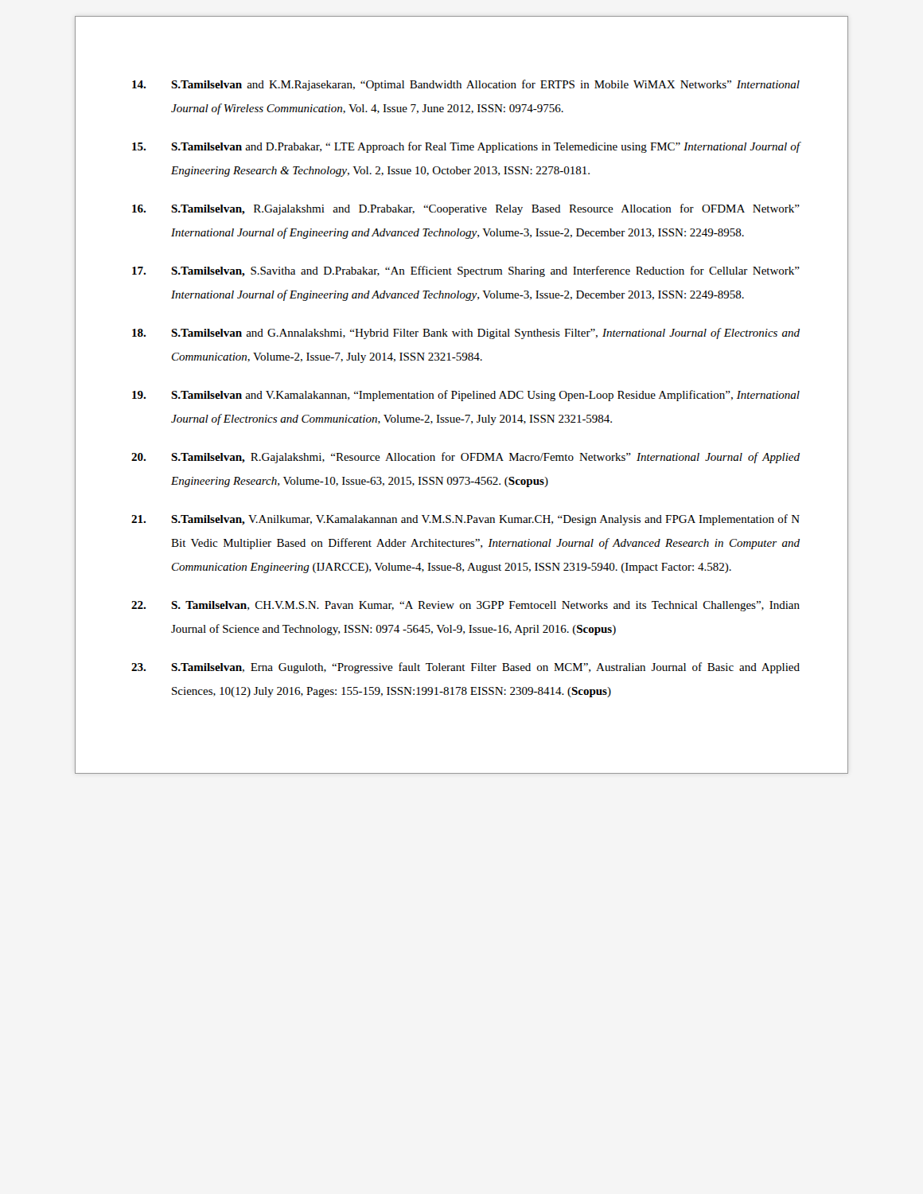S.Tamilselvan and K.M.Rajasekaran, “Optimal Bandwidth Allocation for ERTPS in Mobile WiMAX Networks” International Journal of Wireless Communication, Vol. 4, Issue 7, June 2012, ISSN: 0974-9756.
S.Tamilselvan and D.Prabakar, “ LTE Approach for Real Time Applications in Telemedicine using FMC” International Journal of Engineering Research & Technology, Vol. 2, Issue 10, October 2013, ISSN: 2278-0181.
S.Tamilselvan, R.Gajalakshmi and D.Prabakar, “Cooperative Relay Based Resource Allocation for OFDMA Network” International Journal of Engineering and Advanced Technology, Volume-3, Issue-2, December 2013, ISSN: 2249-8958.
S.Tamilselvan, S.Savitha and D.Prabakar, “An Efficient Spectrum Sharing and Interference Reduction for Cellular Network” International Journal of Engineering and Advanced Technology, Volume-3, Issue-2, December 2013, ISSN: 2249-8958.
S.Tamilselvan and G.Annalakshmi, “Hybrid Filter Bank with Digital Synthesis Filter”, International Journal of Electronics and Communication, Volume-2, Issue-7, July 2014, ISSN 2321-5984.
S.Tamilselvan and V.Kamalakannan, “Implementation of Pipelined ADC Using Open-Loop Residue Amplification”, International Journal of Electronics and Communication, Volume-2, Issue-7, July 2014, ISSN 2321-5984.
S.Tamilselvan, R.Gajalakshmi, “Resource Allocation for OFDMA Macro/Femto Networks” International Journal of Applied Engineering Research, Volume-10, Issue-63, 2015, ISSN 0973-4562. (Scopus)
S.Tamilselvan, V.Anilkumar, V.Kamalakannan and V.M.S.N.Pavan Kumar.CH, “Design Analysis and FPGA Implementation of N Bit Vedic Multiplier Based on Different Adder Architectures”, International Journal of Advanced Research in Computer and Communication Engineering (IJARCCE), Volume-4, Issue-8, August 2015, ISSN 2319-5940. (Impact Factor: 4.582).
S. Tamilselvan, CH.V.M.S.N. Pavan Kumar, “A Review on 3GPP Femtocell Networks and its Technical Challenges”, Indian Journal of Science and Technology, ISSN: 0974 -5645, Vol-9, Issue-16, April 2016. (Scopus)
S.Tamilselvan, Erna Guguloth, “Progressive fault Tolerant Filter Based on MCM”, Australian Journal of Basic and Applied Sciences, 10(12) July 2016, Pages: 155-159, ISSN:1991-8178 EISSN: 2309-8414. (Scopus)